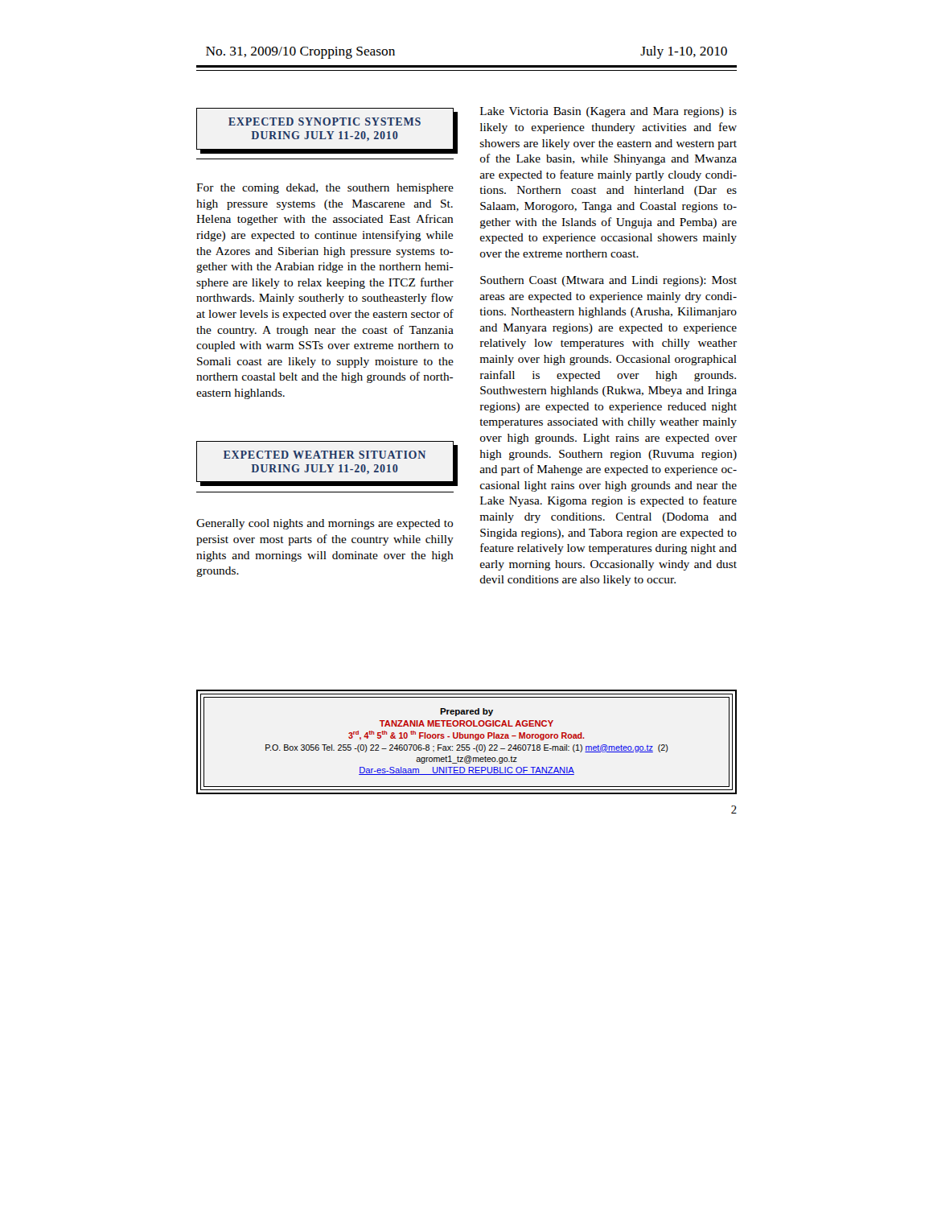No. 31, 2009/10 Cropping Season
July 1-10, 2010
EXPECTED SYNOPTIC SYSTEMS
DURING JULY 11-20, 2010
For the coming dekad, the southern hemisphere high pressure systems (the Mascarene and St. Helena together with the associated East African ridge) are expected to continue intensifying while the Azores and Siberian high pressure systems together with the Arabian ridge in the northern hemisphere are likely to relax keeping the ITCZ further northwards. Mainly southerly to southeasterly flow at lower levels is expected over the eastern sector of the country. A trough near the coast of Tanzania coupled with warm SSTs over extreme northern to Somali coast are likely to supply moisture to the northern coastal belt and the high grounds of north-eastern highlands.
EXPECTED WEATHER SITUATION
DURING JULY 11-20, 2010
Generally cool nights and mornings are expected to persist over most parts of the country while chilly nights and mornings will dominate over the high grounds.
Lake Victoria Basin (Kagera and Mara regions) is likely to experience thundery activities and few showers are likely over the eastern and western part of the Lake basin, while Shinyanga and Mwanza are expected to feature mainly partly cloudy conditions. Northern coast and hinterland (Dar es Salaam, Morogoro, Tanga and Coastal regions together with the Islands of Unguja and Pemba) are expected to experience occasional showers mainly over the extreme northern coast.
Southern Coast (Mtwara and Lindi regions): Most areas are expected to experience mainly dry conditions. Northeastern highlands (Arusha, Kilimanjaro and Manyara regions) are expected to experience relatively low temperatures with chilly weather mainly over high grounds. Occasional orographical rainfall is expected over high grounds. Southwestern highlands (Rukwa, Mbeya and Iringa regions) are expected to experience reduced night temperatures associated with chilly weather mainly over high grounds. Light rains are expected over high grounds. Southern region (Ruvuma region) and part of Mahenge are expected to experience occasional light rains over high grounds and near the Lake Nyasa. Kigoma region is expected to feature mainly dry conditions. Central (Dodoma and Singida regions), and Tabora region are expected to feature relatively low temperatures during night and early morning hours. Occasionally windy and dust devil conditions are also likely to occur.
Prepared by
TANZANIA METEOROLOGICAL AGENCY
3rd, 4th 5th & 10 th Floors - Ubungo Plaza – Morogoro Road.
P.O. Box 3056 Tel. 255 -(0) 22 – 2460706-8 ; Fax: 255 -(0) 22 – 2460718 E-mail: (1) met@meteo.go.tz (2) agromet1_tz@meteo.go.tz
Dar-es-Salaam UNITED REPUBLIC OF TANZANIA
2